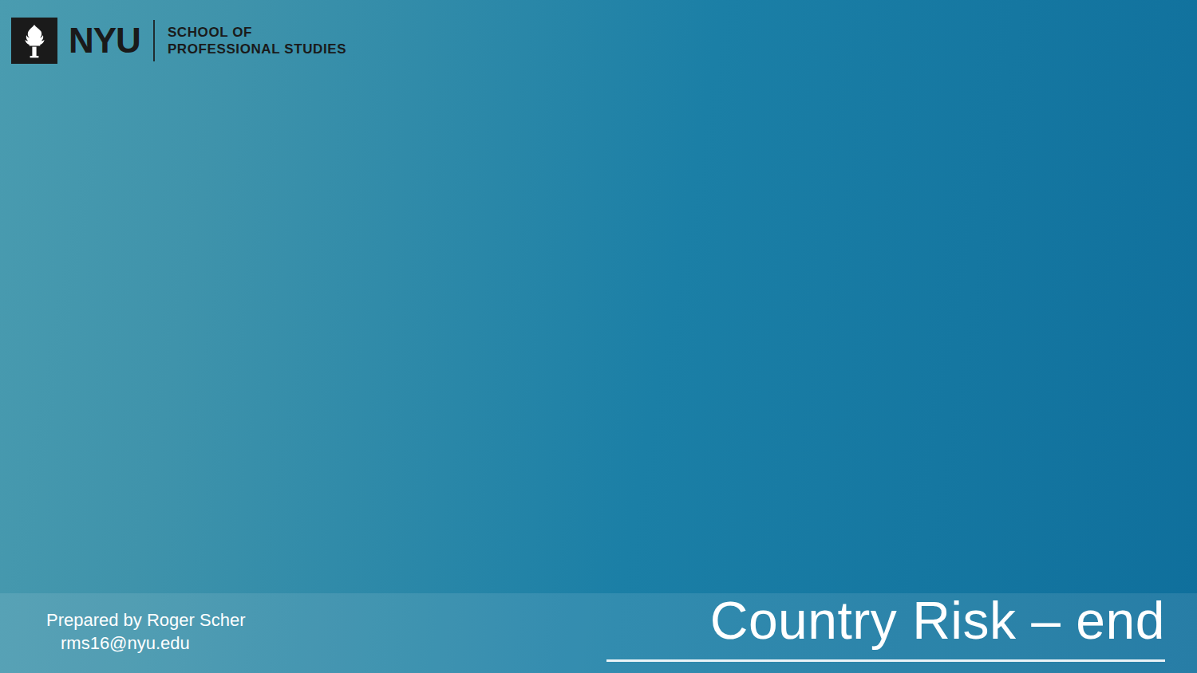NYU School of
Professional Studies
Prepared by Roger Scher rms16@nyu.edu
Country Risk – end